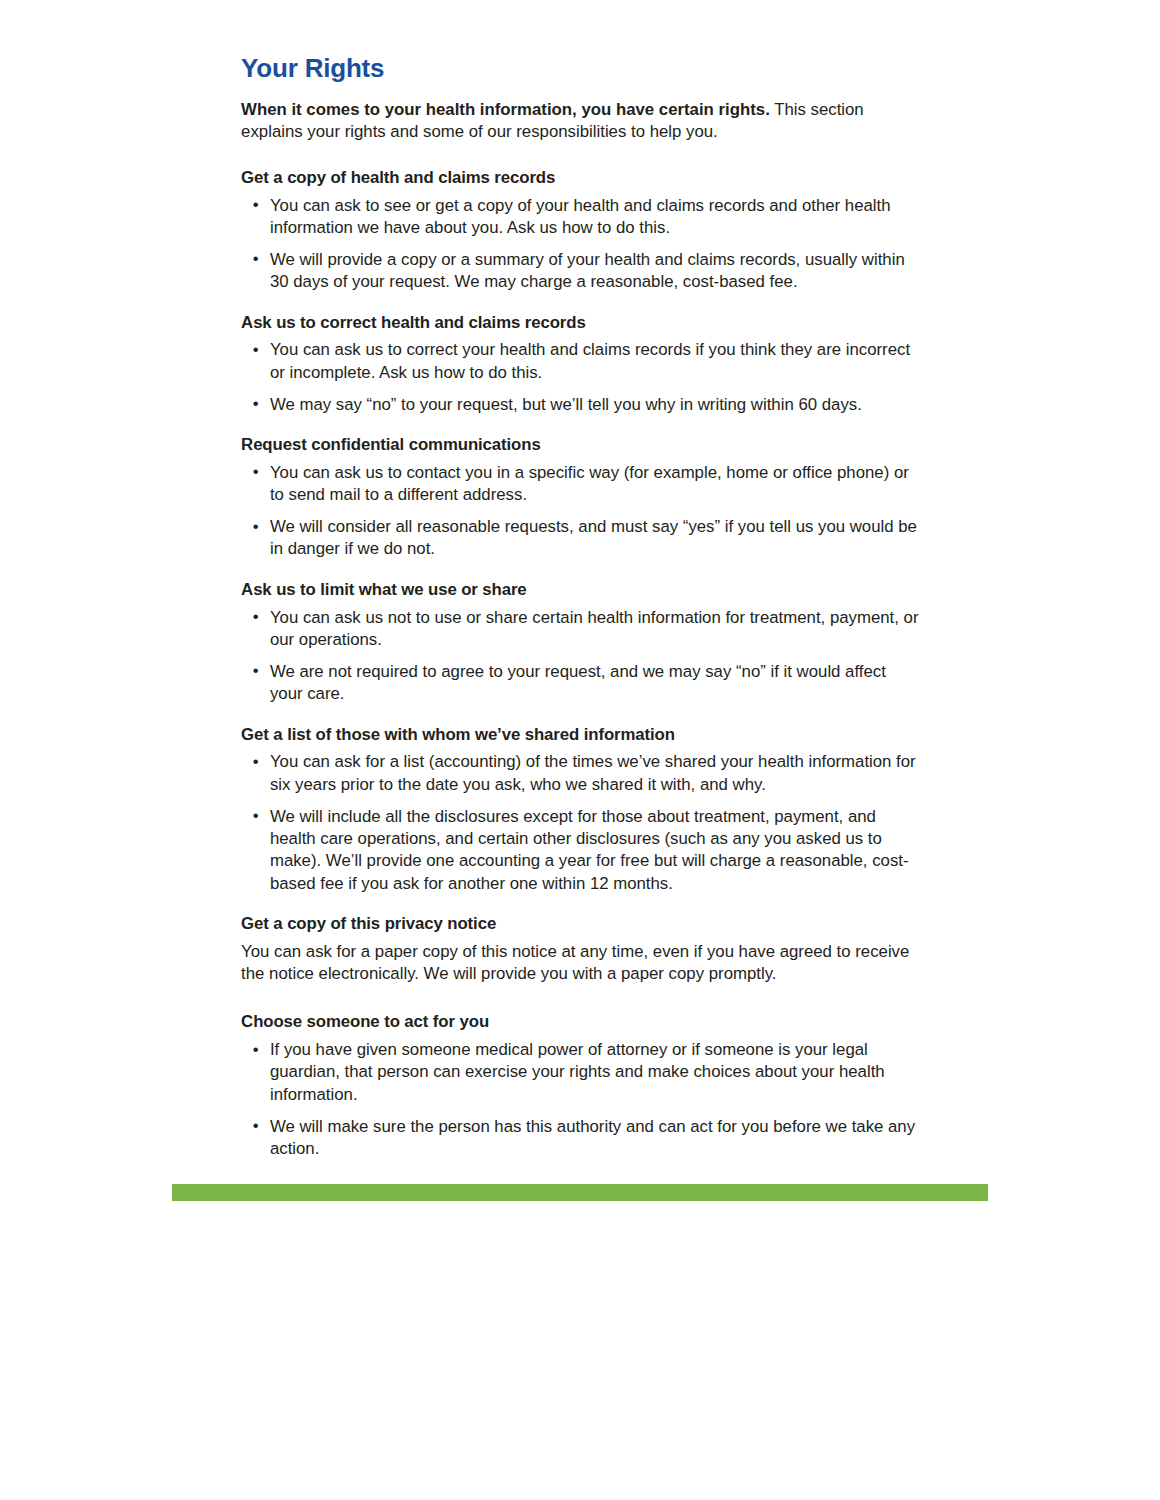Your Rights
When it comes to your health information, you have certain rights. This section explains your rights and some of our responsibilities to help you.
Get a copy of health and claims records
You can ask to see or get a copy of your health and claims records and other health information we have about you. Ask us how to do this.
We will provide a copy or a summary of your health and claims records, usually within 30 days of your request. We may charge a reasonable, cost-based fee.
Ask us to correct health and claims records
You can ask us to correct your health and claims records if you think they are incorrect or incomplete. Ask us how to do this.
We may say “no” to your request, but we’ll tell you why in writing within 60 days.
Request confidential communications
You can ask us to contact you in a specific way (for example, home or office phone) or to send mail to a different address.
We will consider all reasonable requests, and must say “yes” if you tell us you would be in danger if we do not.
Ask us to limit what we use or share
You can ask us not to use or share certain health information for treatment, payment, or our operations.
We are not required to agree to your request, and we may say “no” if it would affect your care.
Get a list of those with whom we’ve shared information
You can ask for a list (accounting) of the times we’ve shared your health information for six years prior to the date you ask, who we shared it with, and why.
We will include all the disclosures except for those about treatment, payment, and health care operations, and certain other disclosures (such as any you asked us to make). We’ll provide one accounting a year for free but will charge a reasonable, cost-based fee if you ask for another one within 12 months.
Get a copy of this privacy notice
You can ask for a paper copy of this notice at any time, even if you have agreed to receive the notice electronically. We will provide you with a paper copy promptly.
Choose someone to act for you
If you have given someone medical power of attorney or if someone is your legal guardian, that person can exercise your rights and make choices about your health information.
We will make sure the person has this authority and can act for you before we take any action.